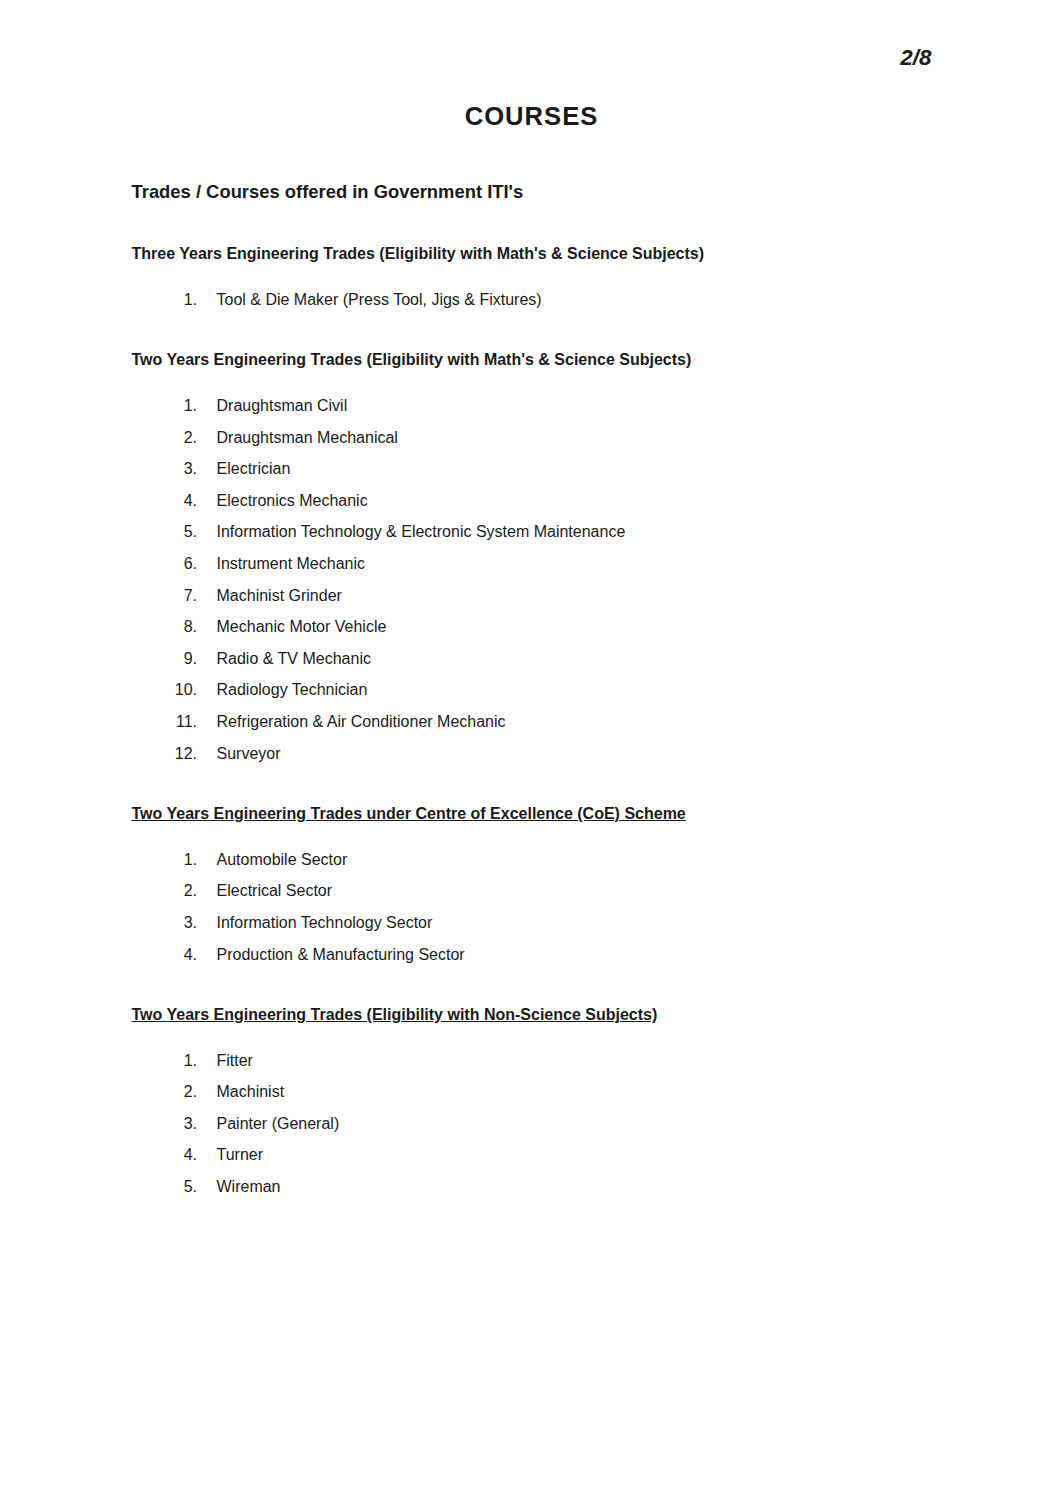2/8
COURSES
Trades / Courses offered in Government ITI's
Three Years Engineering Trades (Eligibility with Math's & Science Subjects)
Tool & Die Maker (Press Tool, Jigs & Fixtures)
Two Years Engineering Trades (Eligibility with Math's & Science Subjects)
Draughtsman Civil
Draughtsman Mechanical
Electrician
Electronics Mechanic
Information Technology & Electronic System Maintenance
Instrument Mechanic
Machinist Grinder
Mechanic Motor Vehicle
Radio & TV Mechanic
Radiology Technician
Refrigeration & Air Conditioner Mechanic
Surveyor
Two Years Engineering Trades under Centre of Excellence (CoE) Scheme
Automobile Sector
Electrical Sector
Information Technology Sector
Production & Manufacturing Sector
Two Years Engineering Trades (Eligibility with Non-Science Subjects)
Fitter
Machinist
Painter (General)
Turner
Wireman